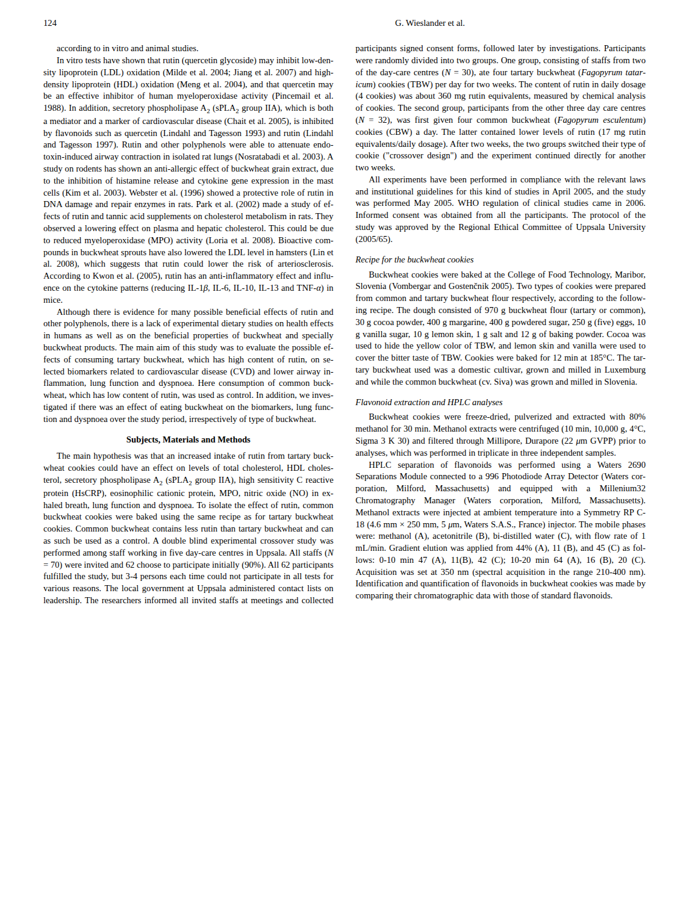124 G. Wieslander et al.
according to in vitro and animal studies.
In vitro tests have shown that rutin (quercetin glycoside) may inhibit low-density lipoprotein (LDL) oxidation (Milde et al. 2004; Jiang et al. 2007) and high-density lipoprotein (HDL) oxidation (Meng et al. 2004), and that quercetin may be an effective inhibitor of human myeloperoxidase activity (Pincemail et al. 1988). In addition, secretory phospholipase A2 (sPLA2 group IIA), which is both a mediator and a marker of cardiovascular disease (Chait et al. 2005), is inhibited by flavonoids such as quercetin (Lindahl and Tagesson 1993) and rutin (Lindahl and Tagesson 1997). Rutin and other polyphenols were able to attenuate endotoxin-induced airway contraction in isolated rat lungs (Nosratabadi et al. 2003). A study on rodents has shown an anti-allergic effect of buckwheat grain extract, due to the inhibition of histamine release and cytokine gene expression in the mast cells (Kim et al. 2003). Webster et al. (1996) showed a protective role of rutin in DNA damage and repair enzymes in rats. Park et al. (2002) made a study of effects of rutin and tannic acid supplements on cholesterol metabolism in rats. They observed a lowering effect on plasma and hepatic cholesterol. This could be due to reduced myeloperoxidase (MPO) activity (Loria et al. 2008). Bioactive compounds in buckwheat sprouts have also lowered the LDL level in hamsters (Lin et al. 2008), which suggests that rutin could lower the risk of arteriosclerosis. According to Kwon et al. (2005), rutin has an anti-inflammatory effect and influence on the cytokine patterns (reducing IL-1β, IL-6, IL-10, IL-13 and TNF-α) in mice.
Although there is evidence for many possible beneficial effects of rutin and other polyphenols, there is a lack of experimental dietary studies on health effects in humans as well as on the beneficial properties of buckwheat and specially buckwheat products. The main aim of this study was to evaluate the possible effects of consuming tartary buckwheat, which has high content of rutin, on selected biomarkers related to cardiovascular disease (CVD) and lower airway inflammation, lung function and dyspnoea. Here consumption of common buckwheat, which has low content of rutin, was used as control. In addition, we investigated if there was an effect of eating buckwheat on the biomarkers, lung function and dyspnoea over the study period, irrespectively of type of buckwheat.
Subjects, Materials and Methods
The main hypothesis was that an increased intake of rutin from tartary buckwheat cookies could have an effect on levels of total cholesterol, HDL cholesterol, secretory phospholipase A2 (sPLA2 group IIA), high sensitivity C reactive protein (HsCRP), eosinophilic cationic protein, MPO, nitric oxide (NO) in exhaled breath, lung function and dyspnoea. To isolate the effect of rutin, common buckwheat cookies were baked using the same recipe as for tartary buckwheat cookies. Common buckwheat contains less rutin than tartary buckwheat and can as such be used as a control. A double blind experimental crossover study was performed among staff working in five day-care centres in Uppsala. All staffs (N = 70) were invited and 62 choose to participate initially (90%). All 62 participants fulfilled the study, but 3-4 persons each time could not participate in all tests for various reasons. The local government at Uppsala administered contact lists on leadership. The researchers informed all invited staffs at meetings and collected participants signed consent forms, followed later by investigations. Participants were randomly divided into two groups. One group, consisting of staffs from two of the day-care centres (N = 30), ate four tartary buckwheat (Fagopyrum tataricum) cookies (TBW) per day for two weeks. The content of rutin in daily dosage (4 cookies) was about 360 mg rutin equivalents, measured by chemical analysis of cookies. The second group, participants from the other three day care centres (N = 32), was first given four common buckwheat (Fagopyrum esculentum) cookies (CBW) a day. The latter contained lower levels of rutin (17 mg rutin equivalents/daily dosage). After two weeks, the two groups switched their type of cookie ("crossover design") and the experiment continued directly for another two weeks.
All experiments have been performed in compliance with the relevant laws and institutional guidelines for this kind of studies in April 2005, and the study was performed May 2005. WHO regulation of clinical studies came in 2006. Informed consent was obtained from all the participants. The protocol of the study was approved by the Regional Ethical Committee of Uppsala University (2005/65).
Recipe for the buckwheat cookies
Buckwheat cookies were baked at the College of Food Technology, Maribor, Slovenia (Vombergar and Gostenčnik 2005). Two types of cookies were prepared from common and tartary buckwheat flour respectively, according to the following recipe. The dough consisted of 970 g buckwheat flour (tartary or common), 30 g cocoa powder, 400 g margarine, 400 g powdered sugar, 250 g (five) eggs, 10 g vanilla sugar, 10 g lemon skin, 1 g salt and 12 g of baking powder. Cocoa was used to hide the yellow color of TBW, and lemon skin and vanilla were used to cover the bitter taste of TBW. Cookies were baked for 12 min at 185°C. The tartary buckwheat used was a domestic cultivar, grown and milled in Luxemburg and while the common buckwheat (cv. Siva) was grown and milled in Slovenia.
Flavonoid extraction and HPLC analyses
Buckwheat cookies were freeze-dried, pulverized and extracted with 80% methanol for 30 min. Methanol extracts were centrifuged (10 min, 10,000 g, 4°C, Sigma 3 K 30) and filtered through Millipore, Durapore (22 μm GVPP) prior to analyses, which was performed in triplicate in three independent samples.
HPLC separation of flavonoids was performed using a Waters 2690 Separations Module connected to a 996 Photodiode Array Detector (Waters corporation, Milford, Massachusetts) and equipped with a Millenium32 Chromatography Manager (Waters corporation, Milford, Massachusetts). Methanol extracts were injected at ambient temperature into a Symmetry RP C-18 (4.6 mm × 250 mm, 5 μm, Waters S.A.S., France) injector. The mobile phases were: methanol (A), acetonitrile (B), bi-distilled water (C), with flow rate of 1 mL/min. Gradient elution was applied from 44% (A), 11 (B), and 45 (C) as follows: 0-10 min 47 (A), 11(B), 42 (C); 10-20 min 64 (A), 16 (B), 20 (C). Acquisition was set at 350 nm (spectral acquisition in the range 210-400 nm). Identification and quantification of flavonoids in buckwheat cookies was made by comparing their chromatographic data with those of standard flavonoids.